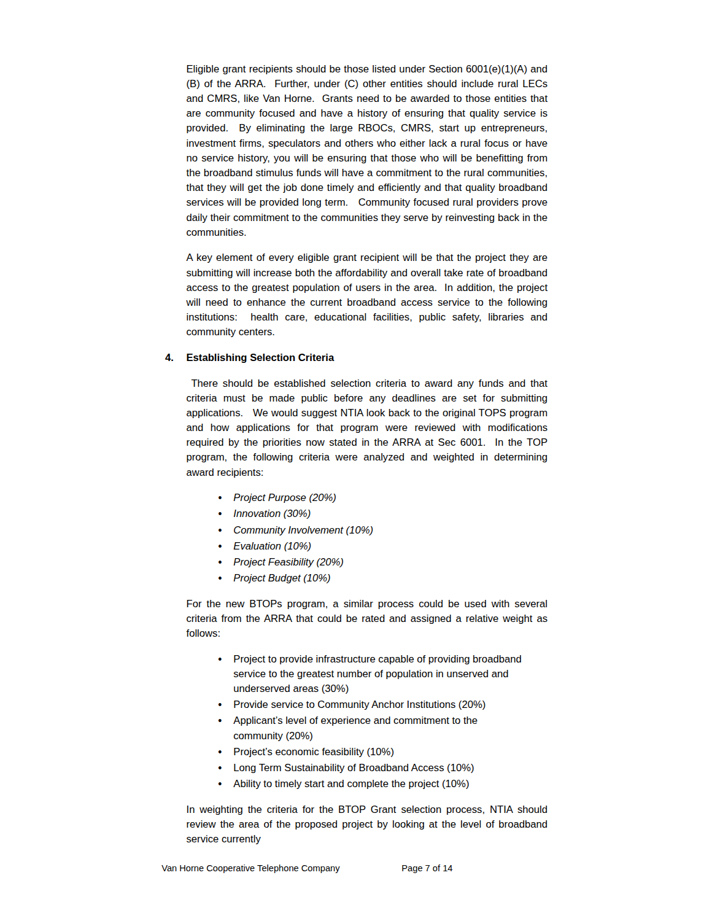Eligible grant recipients should be those listed under Section 6001(e)(1)(A) and (B) of the ARRA. Further, under (C) other entities should include rural LECs and CMRS, like Van Horne. Grants need to be awarded to those entities that are community focused and have a history of ensuring that quality service is provided. By eliminating the large RBOCs, CMRS, start up entrepreneurs, investment firms, speculators and others who either lack a rural focus or have no service history, you will be ensuring that those who will be benefitting from the broadband stimulus funds will have a commitment to the rural communities, that they will get the job done timely and efficiently and that quality broadband services will be provided long term. Community focused rural providers prove daily their commitment to the communities they serve by reinvesting back in the communities.
A key element of every eligible grant recipient will be that the project they are submitting will increase both the affordability and overall take rate of broadband access to the greatest population of users in the area. In addition, the project will need to enhance the current broadband access service to the following institutions: health care, educational facilities, public safety, libraries and community centers.
4. Establishing Selection Criteria
There should be established selection criteria to award any funds and that criteria must be made public before any deadlines are set for submitting applications. We would suggest NTIA look back to the original TOPS program and how applications for that program were reviewed with modifications required by the priorities now stated in the ARRA at Sec 6001. In the TOP program, the following criteria were analyzed and weighted in determining award recipients:
Project Purpose (20%)
Innovation (30%)
Community Involvement (10%)
Evaluation (10%)
Project Feasibility (20%)
Project Budget (10%)
For the new BTOPs program, a similar process could be used with several criteria from the ARRA that could be rated and assigned a relative weight as follows:
Project to provide infrastructure capable of providing broadband service to the greatest number of population in unserved and underserved areas (30%)
Provide service to Community Anchor Institutions (20%)
Applicant’s level of experience and commitment to the community (20%)
Project’s economic feasibility (10%)
Long Term Sustainability of Broadband Access (10%)
Ability to timely start and complete the project (10%)
In weighting the criteria for the BTOP Grant selection process, NTIA should review the area of the proposed project by looking at the level of broadband service currently
Van Horne Cooperative Telephone Company Page 7 of 14